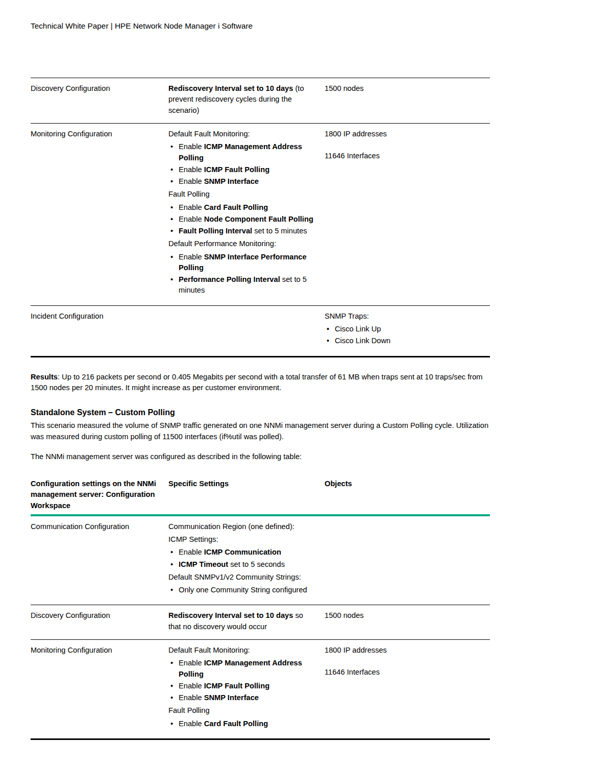Technical White Paper | HPE Network Node Manager i Software
| Discovery Configuration | Rediscovery Interval set to 10 days (to prevent rediscovery cycles during the scenario) | 1500 nodes |
| Monitoring Configuration | Default Fault Monitoring: Enable ICMP Management Address Polling Enable ICMP Fault Polling Enable SNMP Interface Fault Polling Enable Card Fault Polling Enable Node Component Fault Polling Fault Polling Interval set to 5 minutes Default Performance Monitoring: Enable SNMP Interface Performance Polling Performance Polling Interval set to 5 minutes | 1800 IP addresses 11646 Interfaces |
| Incident Configuration | | SNMP Traps: Cisco Link Up Cisco Link Down |
Results: Up to 216 packets per second or 0.405 Megabits per second with a total transfer of 61 MB when traps sent at 10 traps/sec from 1500 nodes per 20 minutes. It might increase as per customer environment.
Standalone System – Custom Polling
This scenario measured the volume of SNMP traffic generated on one NNMi management server during a Custom Polling cycle. Utilization was measured during custom polling of 11500 interfaces (if%util was polled).
The NNMi management server was configured as described in the following table:
| Configuration settings on the NNMi management server: Configuration Workspace | Specific Settings | Objects |
| --- | --- | --- |
| Communication Configuration | Communication Region (one defined): ICMP Settings: Enable ICMP Communication ICMP Timeout set to 5 seconds Default SNMPv1/v2 Community Strings: Only one Community String configured | |
| Discovery Configuration | Rediscovery Interval set to 10 days so that no discovery would occur | 1500 nodes |
| Monitoring Configuration | Default Fault Monitoring: Enable ICMP Management Address Polling Enable ICMP Fault Polling Enable SNMP Interface Fault Polling Enable Card Fault Polling | 1800 IP addresses 11646 Interfaces |